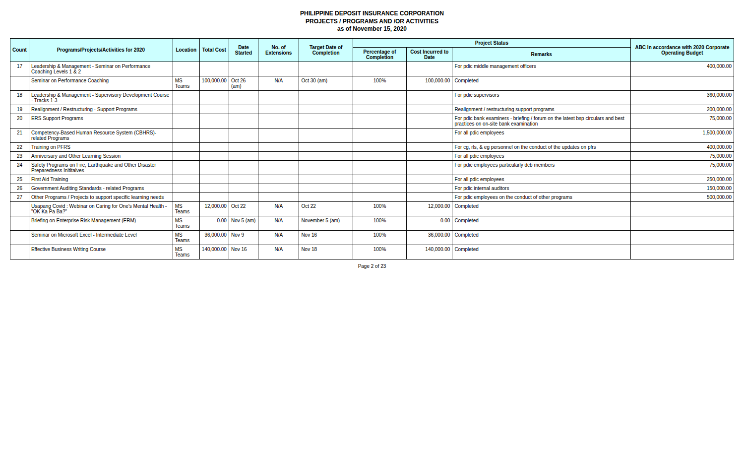PHILIPPINE DEPOSIT INSURANCE CORPORATION
PROJECTS / PROGRAMS AND /OR ACTIVITIES
as of November 15, 2020
| Count | Programs/Projects/Activities for 2020 | Location | Total Cost | Date Started | No. of Extensions | Target Date of Completion | Project Status | ABC In accordance with 2020 Corporate Operating Budget |
| --- | --- | --- | --- | --- | --- | --- | --- | --- |
| Percentage of Completion | Cost Incurred to Date | Remarks |
| 17 | Leadership & Management - Seminar on Performance Coaching Levels 1 & 2 | | | | | | | | For pdic middle management officers | 400,000.00 |
| | Seminar on Performance Coaching | MS Teams | 100,000.00 | Oct 26 (am) | N/A | Oct 30 (am) | 100% | 100,000.00 | Completed | |
| 18 | Leadership & Management - Supervisory Development Course - Tracks 1-3 | | | | | | | | For pdic supervisors | 360,000.00 |
| 19 | Realignment / Restructuring - Support Programs | | | | | | | | Realignment / restructuring support programs | 200,000.00 |
| 20 | ERS Support Programs | | | | | | | | For pdic bank examiners - briefing / forum on the latest bsp circulars and best practices on on-site bank examination | 75,000.00 |
| 21 | Competency-Based Human Resource System (CBHRS)-related Programs | | | | | | | | For all pdic employees | 1,500,000.00 |
| 22 | Training on PFRS | | | | | | | | For cg, rls, & eg personnel on the conduct of the updates on pfrs | 400,000.00 |
| 23 | Anniversary and Other Learning Session | | | | | | | | For all pdic employees | 75,000.00 |
| 24 | Safety Programs on Fire, Earthquake and Other Disaster Preparedness Inititaives | | | | | | | | For pdic employees particularly dcb members | 75,000.00 |
| 25 | First Aid Training | | | | | | | | For all pdic employees | 250,000.00 |
| 26 | Government Auditing Standards - related Programs | | | | | | | | For pdic internal auditors | 150,000.00 |
| 27 | Other Programs / Projects to support specific learning needs | | | | | | | | For pdic employees on the conduct of other programs | 500,000.00 |
| | Usapang Covid : Webinar on Caring for One's Mental Health - "OK Ka Pa Ba?" | MS Teams | 12,000.00 | Oct 22 | N/A | Oct 22 | 100% | 12,000.00 | Completed | |
| | Briefing on Enterprise Risk Management (ERM) | MS Teams | 0.00 | Nov 5 (am) | N/A | November 5 (am) | 100% | 0.00 | Completed | |
| | Seminar on Microsoft Excel - Intermediate Level | MS Teams | 36,000.00 | Nov 9 | N/A | Nov 16 | 100% | 36,000.00 | Completed | |
| | Effective Business Writing Course | MS Teams | 140,000.00 | Nov 16 | N/A | Nov 18 | 100% | 140,000.00 | Completed | |
Page 2 of 23